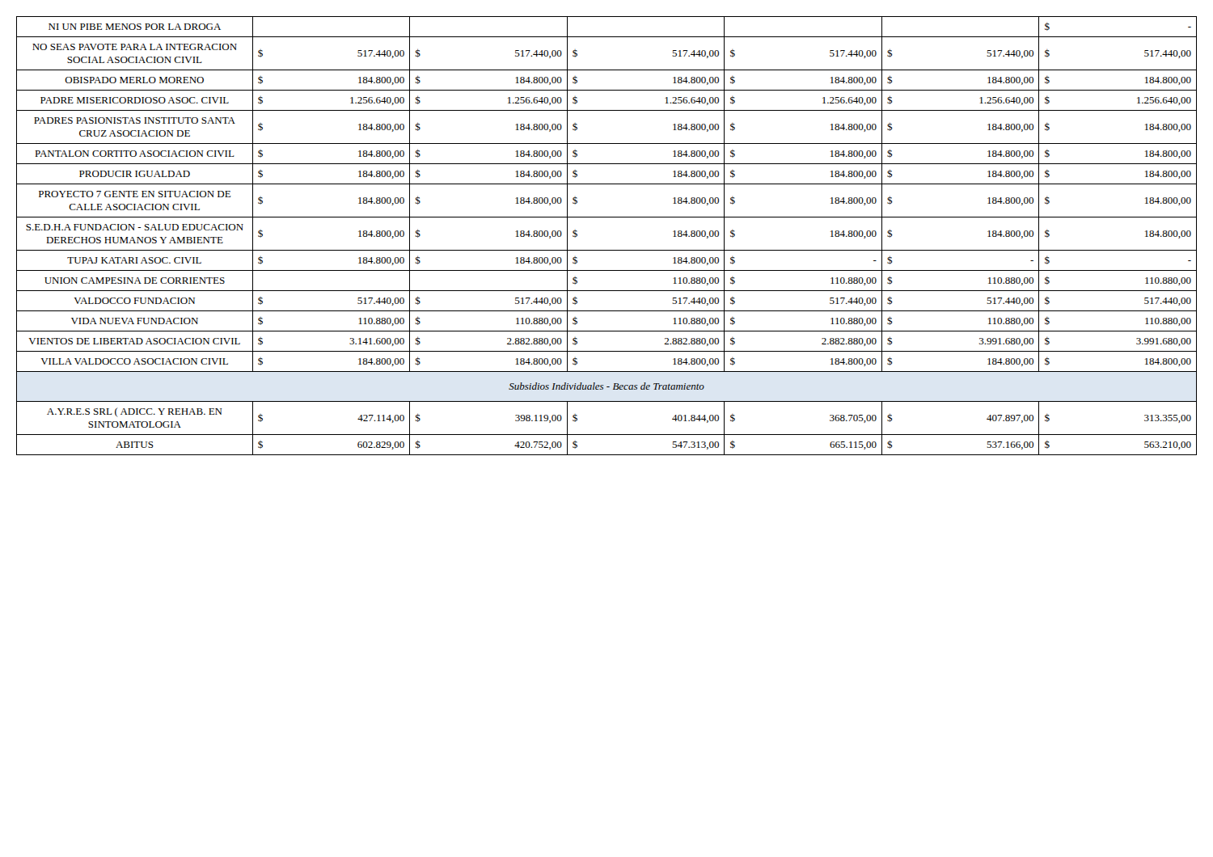| NI UN PIBE MENOS POR LA DROGA | | | | | | $ | - |
| NO SEAS PAVOTE PARA LA INTEGRACION SOCIAL ASOCIACION CIVIL | $ | 517.440,00 | $ | 517.440,00 | $ | 517.440,00 | $ | 517.440,00 | $ | 517.440,00 | $ | 517.440,00 |
| OBISPADO MERLO MORENO | $ | 184.800,00 | $ | 184.800,00 | $ | 184.800,00 | $ | 184.800,00 | $ | 184.800,00 | $ | 184.800,00 |
| PADRE MISERICORDIOSO ASOC. CIVIL | $ | 1.256.640,00 | $ | 1.256.640,00 | $ | 1.256.640,00 | $ | 1.256.640,00 | $ | 1.256.640,00 | $ | 1.256.640,00 |
| PADRES PASIONISTAS INSTITUTO SANTA CRUZ ASOCIACION DE | $ | 184.800,00 | $ | 184.800,00 | $ | 184.800,00 | $ | 184.800,00 | $ | 184.800,00 | $ | 184.800,00 |
| PANTALON CORTITO ASOCIACION CIVIL | $ | 184.800,00 | $ | 184.800,00 | $ | 184.800,00 | $ | 184.800,00 | $ | 184.800,00 | $ | 184.800,00 |
| PRODUCIR IGUALDAD | $ | 184.800,00 | $ | 184.800,00 | $ | 184.800,00 | $ | 184.800,00 | $ | 184.800,00 | $ | 184.800,00 |
| PROYECTO 7 GENTE EN SITUACION DE CALLE ASOCIACION CIVIL | $ | 184.800,00 | $ | 184.800,00 | $ | 184.800,00 | $ | 184.800,00 | $ | 184.800,00 | $ | 184.800,00 |
| S.E.D.H.A FUNDACION - SALUD EDUCACION DERECHOS HUMANOS Y AMBIENTE | $ | 184.800,00 | $ | 184.800,00 | $ | 184.800,00 | $ | 184.800,00 | $ | 184.800,00 | $ | 184.800,00 |
| TUPAJ KATARI ASOC. CIVIL | $ | 184.800,00 | $ | 184.800,00 | $ | 184.800,00 | $ | - | $ | - | $ | - |
| UNION CAMPESINA DE CORRIENTES | | | $ | 110.880,00 | $ | 110.880,00 | $ | 110.880,00 | $ | 110.880,00 |
| VALDOCCO FUNDACION | $ | 517.440,00 | $ | 517.440,00 | $ | 517.440,00 | $ | 517.440,00 | $ | 517.440,00 | $ | 517.440,00 |
| VIDA NUEVA FUNDACION | $ | 110.880,00 | $ | 110.880,00 | $ | 110.880,00 | $ | 110.880,00 | $ | 110.880,00 | $ | 110.880,00 |
| VIENTOS DE LIBERTAD ASOCIACION CIVIL | $ | 3.141.600,00 | $ | 2.882.880,00 | $ | 2.882.880,00 | $ | 2.882.880,00 | $ | 3.991.680,00 | $ | 3.991.680,00 |
| VILLA VALDOCCO ASOCIACION CIVIL | $ | 184.800,00 | $ | 184.800,00 | $ | 184.800,00 | $ | 184.800,00 | $ | 184.800,00 | $ | 184.800,00 |
| Subsidios Individuales - Becas de Tratamiento |
| A.Y.R.E.S SRL ( ADICC. Y REHAB. EN SINTOMATOLOGIA | $ | 427.114,00 | $ | 398.119,00 | $ | 401.844,00 | $ | 368.705,00 | $ | 407.897,00 | $ | 313.355,00 |
| ABITUS | $ | 602.829,00 | $ | 420.752,00 | $ | 547.313,00 | $ | 665.115,00 | $ | 537.166,00 | $ | 563.210,00 |